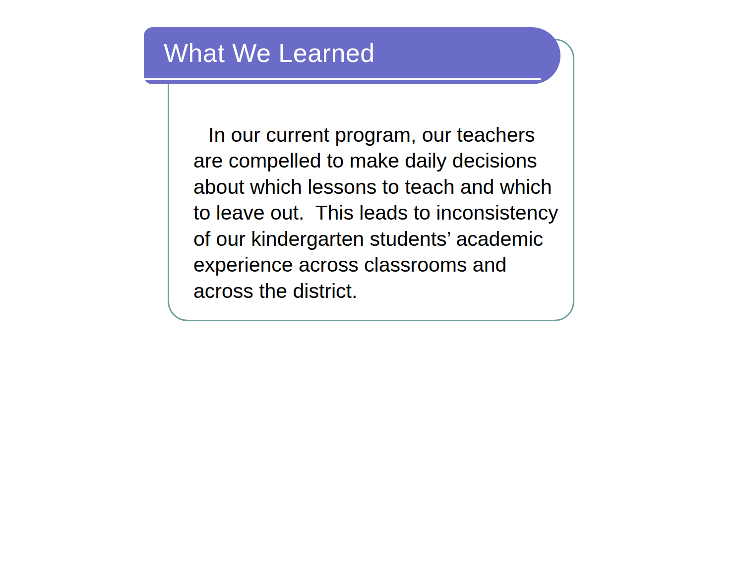What We Learned
In our current program, our teachers are compelled to make daily decisions about which lessons to teach and which to leave out. This leads to inconsistency of our kindergarten students’ academic experience across classrooms and across the district.